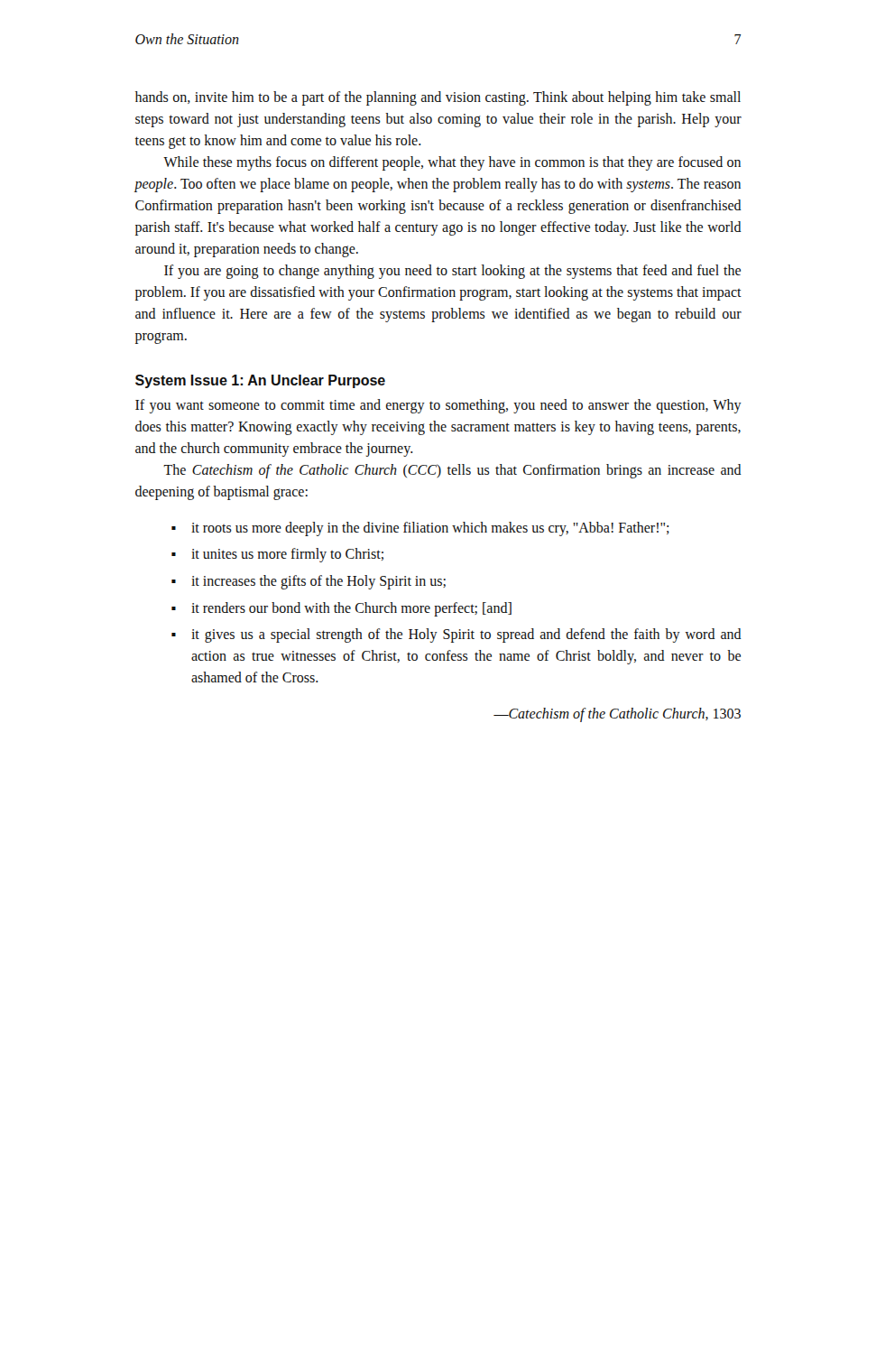Own the Situation 7
hands on, invite him to be a part of the planning and vision casting. Think about helping him take small steps toward not just understanding teens but also coming to value their role in the parish. Help your teens get to know him and come to value his role.
While these myths focus on different people, what they have in common is that they are focused on people. Too often we place blame on people, when the problem really has to do with systems. The reason Confirmation preparation hasn't been working isn't because of a reckless generation or disenfranchised parish staff. It's because what worked half a century ago is no longer effective today. Just like the world around it, preparation needs to change.
If you are going to change anything you need to start looking at the systems that feed and fuel the problem. If you are dissatisfied with your Confirmation program, start looking at the systems that impact and influence it. Here are a few of the systems problems we identified as we began to rebuild our program.
System Issue 1: An Unclear Purpose
If you want someone to commit time and energy to something, you need to answer the question, Why does this matter? Knowing exactly why receiving the sacrament matters is key to having teens, parents, and the church community embrace the journey.
The Catechism of the Catholic Church (CCC) tells us that Confirmation brings an increase and deepening of baptismal grace:
it roots us more deeply in the divine filiation which makes us cry, "Abba! Father!";
it unites us more firmly to Christ;
it increases the gifts of the Holy Spirit in us;
it renders our bond with the Church more perfect; [and]
it gives us a special strength of the Holy Spirit to spread and defend the faith by word and action as true witnesses of Christ, to confess the name of Christ boldly, and never to be ashamed of the Cross.
—Catechism of the Catholic Church, 1303